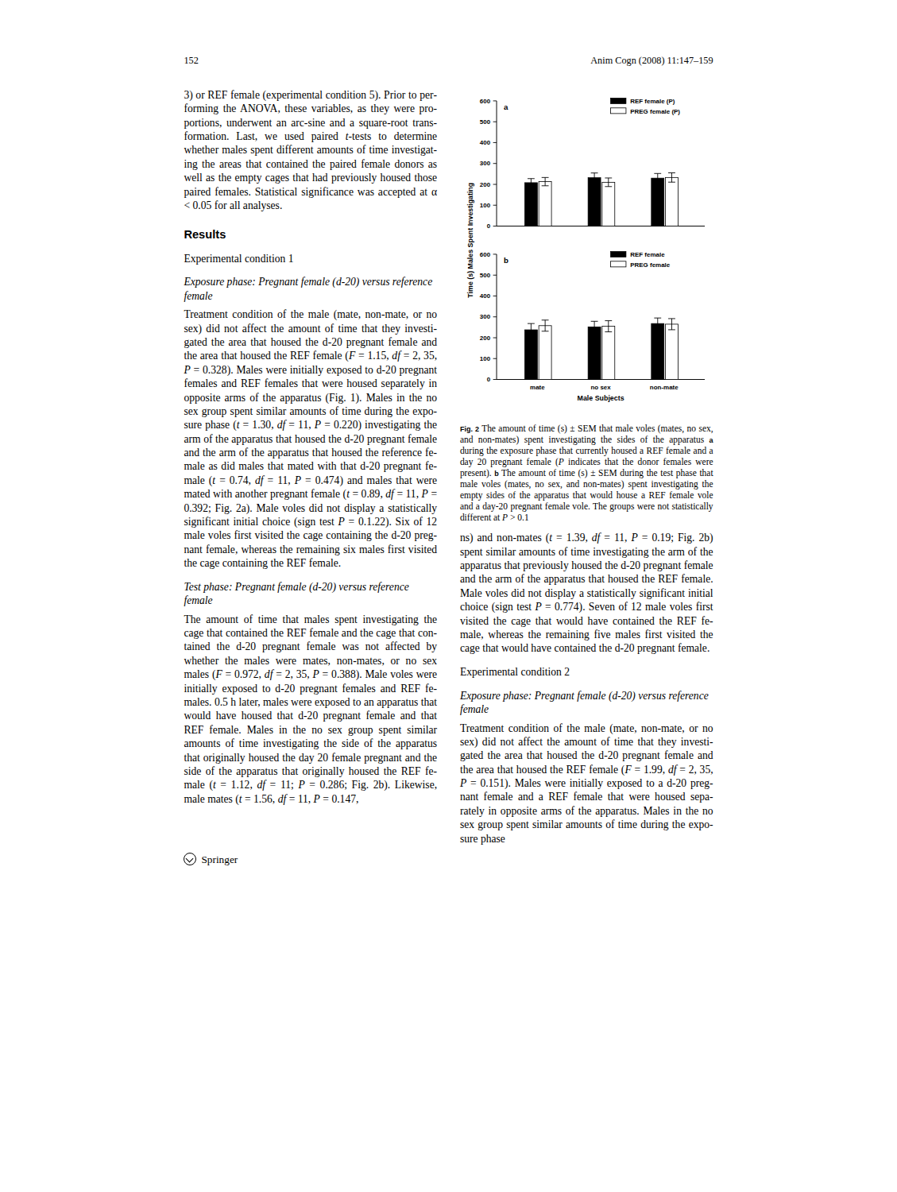152
Anim Cogn (2008) 11:147–159
3) or REF female (experimental condition 5). Prior to performing the ANOVA, these variables, as they were proportions, underwent an arc-sine and a square-root transformation. Last, we used paired t-tests to determine whether males spent different amounts of time investigating the areas that contained the paired female donors as well as the empty cages that had previously housed those paired females. Statistical significance was accepted at α < 0.05 for all analyses.
Results
Experimental condition 1
Exposure phase: Pregnant female (d-20) versus reference female
Treatment condition of the male (mate, non-mate, or no sex) did not affect the amount of time that they investigated the area that housed the d-20 pregnant female and the area that housed the REF female (F = 1.15, df = 2, 35, P = 0.328). Males were initially exposed to d-20 pregnant females and REF females that were housed separately in opposite arms of the apparatus (Fig. 1). Males in the no sex group spent similar amounts of time during the exposure phase (t = 1.30, df = 11, P = 0.220) investigating the arm of the apparatus that housed the d-20 pregnant female and the arm of the apparatus that housed the reference female as did males that mated with that d-20 pregnant female (t = 0.74, df = 11, P = 0.474) and males that were mated with another pregnant female (t = 0.89, df = 11, P = 0.392; Fig. 2a). Male voles did not display a statistically significant initial choice (sign test P = 0.1.22). Six of 12 male voles first visited the cage containing the d-20 pregnant female, whereas the remaining six males first visited the cage containing the REF female.
Test phase: Pregnant female (d-20) versus reference female
The amount of time that males spent investigating the cage that contained the REF female and the cage that contained the d-20 pregnant female was not affected by whether the males were mates, non-mates, or no sex males (F = 0.972, df = 2, 35, P = 0.388). Male voles were initially exposed to d-20 pregnant females and REF females. 0.5 h later, males were exposed to an apparatus that would have housed that d-20 pregnant female and that REF female. Males in the no sex group spent similar amounts of time investigating the side of the apparatus that originally housed the day 20 female pregnant and the side of the apparatus that originally housed the REF female (t = 1.12, df = 11; P = 0.286; Fig. 2b). Likewise, male mates (t = 1.56, df = 11, P = 0.147,
0 100 200 300 400 500 600 a REF female (P) PREG female (P) 0 100 200 300 400 500 600 b REF female PREG female mate no sex non-mate Male Subjects Time (s) Males Spent Investigating
Fig. 2 The amount of time (s) ± SEM that male voles (mates, no sex, and non-mates) spent investigating the sides of the apparatus a during the exposure phase that currently housed a REF female and a day 20 pregnant female (P indicates that the donor females were present). b The amount of time (s) ± SEM during the test phase that male voles (mates, no sex, and non-mates) spent investigating the empty sides of the apparatus that would house a REF female vole and a day-20 pregnant female vole. The groups were not statistically different at P > 0.1
ns) and non-mates (t = 1.39, df = 11, P = 0.19; Fig. 2b) spent similar amounts of time investigating the arm of the apparatus that previously housed the d-20 pregnant female and the arm of the apparatus that housed the REF female. Male voles did not display a statistically significant initial choice (sign test P = 0.774). Seven of 12 male voles first visited the cage that would have contained the REF female, whereas the remaining five males first visited the cage that would have contained the d-20 pregnant female.
Experimental condition 2
Exposure phase: Pregnant female (d-20) versus reference female
Treatment condition of the male (mate, non-mate, or no sex) did not affect the amount of time that they investigated the area that housed the d-20 pregnant female and the area that housed the REF female (F = 1.99, df = 2, 35, P = 0.151). Males were initially exposed to a d-20 pregnant female and a REF female that were housed separately in opposite arms of the apparatus. Males in the no sex group spent similar amounts of time during the exposure phase
Springer